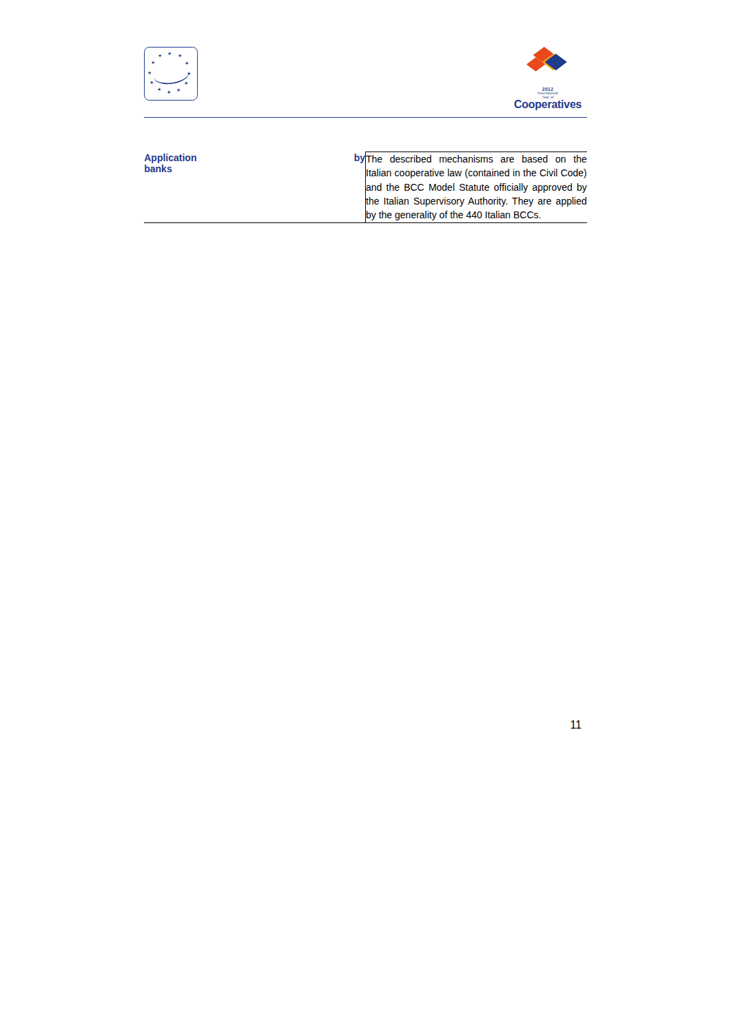★ ★ ★ ★ ★ ★ ★ ★ ★ ★ ★ ★
2012 International
Year of
Cooperatives
| Application by banks | The described mechanisms are based on the Italian cooperative law (contained in the Civil Code) and the BCC Model Statute officially approved by the Italian Supervisory Authority. They are applied by the generality of the 440 Italian BCCs. |
11